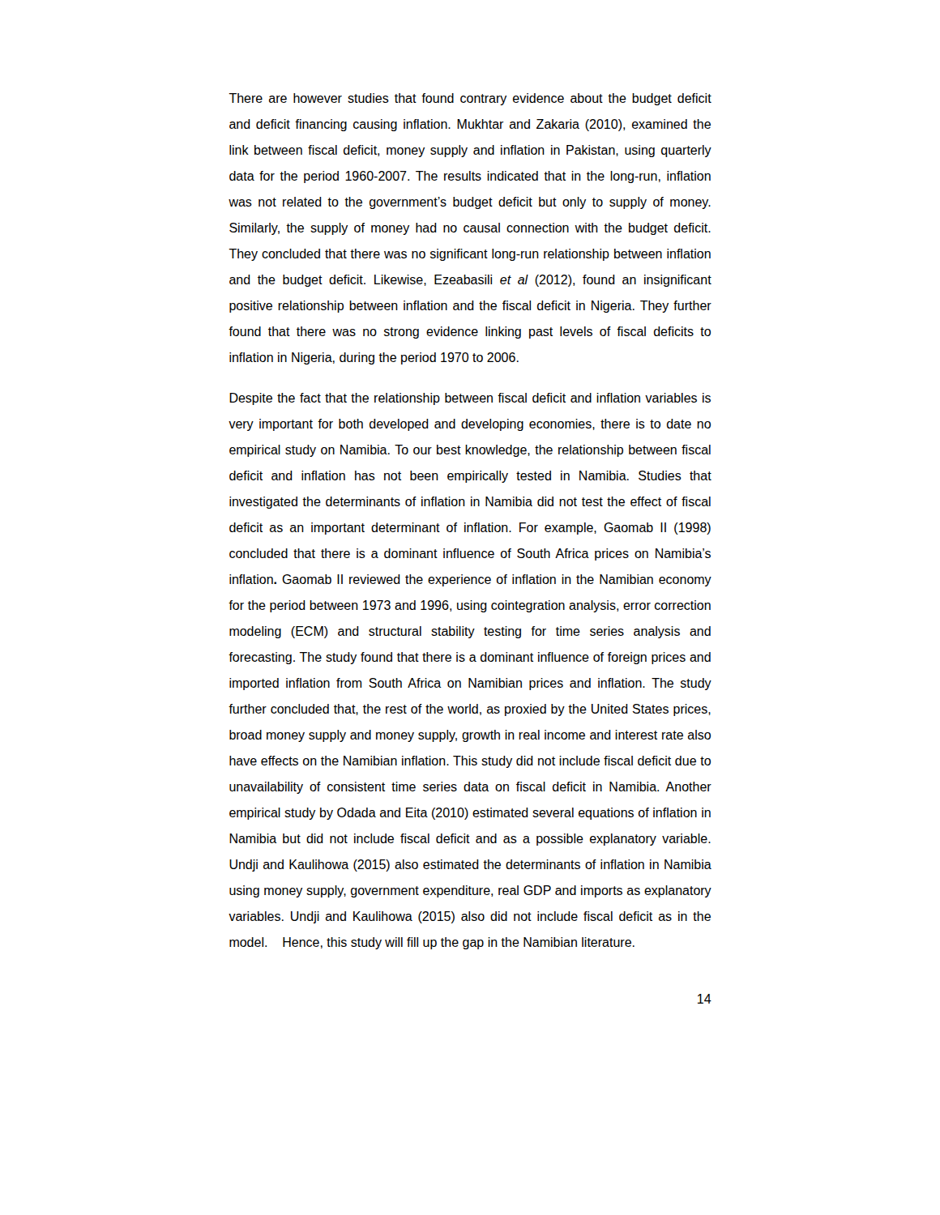There are however studies that found contrary evidence about the budget deficit and deficit financing causing inflation. Mukhtar and Zakaria (2010), examined the link between fiscal deficit, money supply and inflation in Pakistan, using quarterly data for the period 1960-2007. The results indicated that in the long-run, inflation was not related to the government’s budget deficit but only to supply of money. Similarly, the supply of money had no causal connection with the budget deficit. They concluded that there was no significant long-run relationship between inflation and the budget deficit. Likewise, Ezeabasili et al (2012), found an insignificant positive relationship between inflation and the fiscal deficit in Nigeria. They further found that there was no strong evidence linking past levels of fiscal deficits to inflation in Nigeria, during the period 1970 to 2006.
Despite the fact that the relationship between fiscal deficit and inflation variables is very important for both developed and developing economies, there is to date no empirical study on Namibia. To our best knowledge, the relationship between fiscal deficit and inflation has not been empirically tested in Namibia. Studies that investigated the determinants of inflation in Namibia did not test the effect of fiscal deficit as an important determinant of inflation. For example, Gaomab II (1998) concluded that there is a dominant influence of South Africa prices on Namibia’s inflation. Gaomab II reviewed the experience of inflation in the Namibian economy for the period between 1973 and 1996, using cointegration analysis, error correction modeling (ECM) and structural stability testing for time series analysis and forecasting. The study found that there is a dominant influence of foreign prices and imported inflation from South Africa on Namibian prices and inflation. The study further concluded that, the rest of the world, as proxied by the United States prices, broad money supply and money supply, growth in real income and interest rate also have effects on the Namibian inflation. This study did not include fiscal deficit due to unavailability of consistent time series data on fiscal deficit in Namibia. Another empirical study by Odada and Eita (2010) estimated several equations of inflation in Namibia but did not include fiscal deficit and as a possible explanatory variable. Undji and Kaulihowa (2015) also estimated the determinants of inflation in Namibia using money supply, government expenditure, real GDP and imports as explanatory variables. Undji and Kaulihowa (2015) also did not include fiscal deficit as in the model. Hence, this study will fill up the gap in the Namibian literature.
14